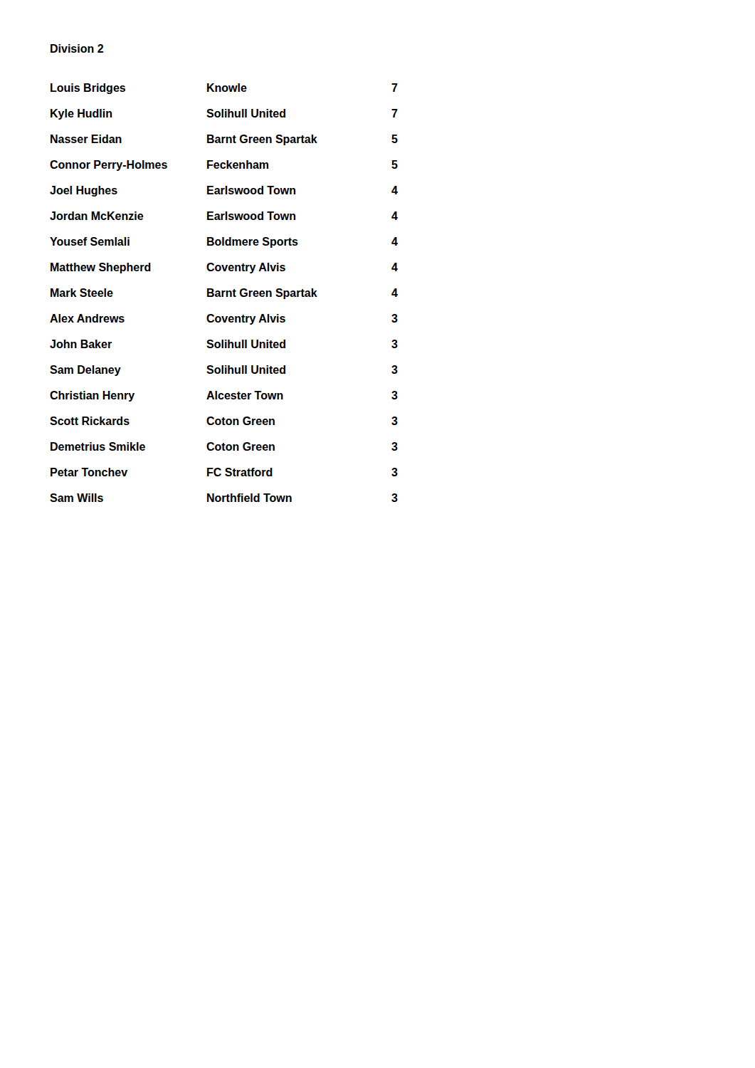Division 2
| Louis Bridges | Knowle | 7 |
| Kyle Hudlin | Solihull United | 7 |
| Nasser Eidan | Barnt Green Spartak | 5 |
| Connor Perry-Holmes | Feckenham | 5 |
| Joel Hughes | Earlswood Town | 4 |
| Jordan McKenzie | Earlswood Town | 4 |
| Yousef Semlali | Boldmere Sports | 4 |
| Matthew Shepherd | Coventry Alvis | 4 |
| Mark Steele | Barnt Green Spartak | 4 |
| Alex Andrews | Coventry Alvis | 3 |
| John Baker | Solihull United | 3 |
| Sam Delaney | Solihull United | 3 |
| Christian Henry | Alcester Town | 3 |
| Scott Rickards | Coton Green | 3 |
| Demetrius Smikle | Coton Green | 3 |
| Petar Tonchev | FC Stratford | 3 |
| Sam Wills | Northfield Town | 3 |